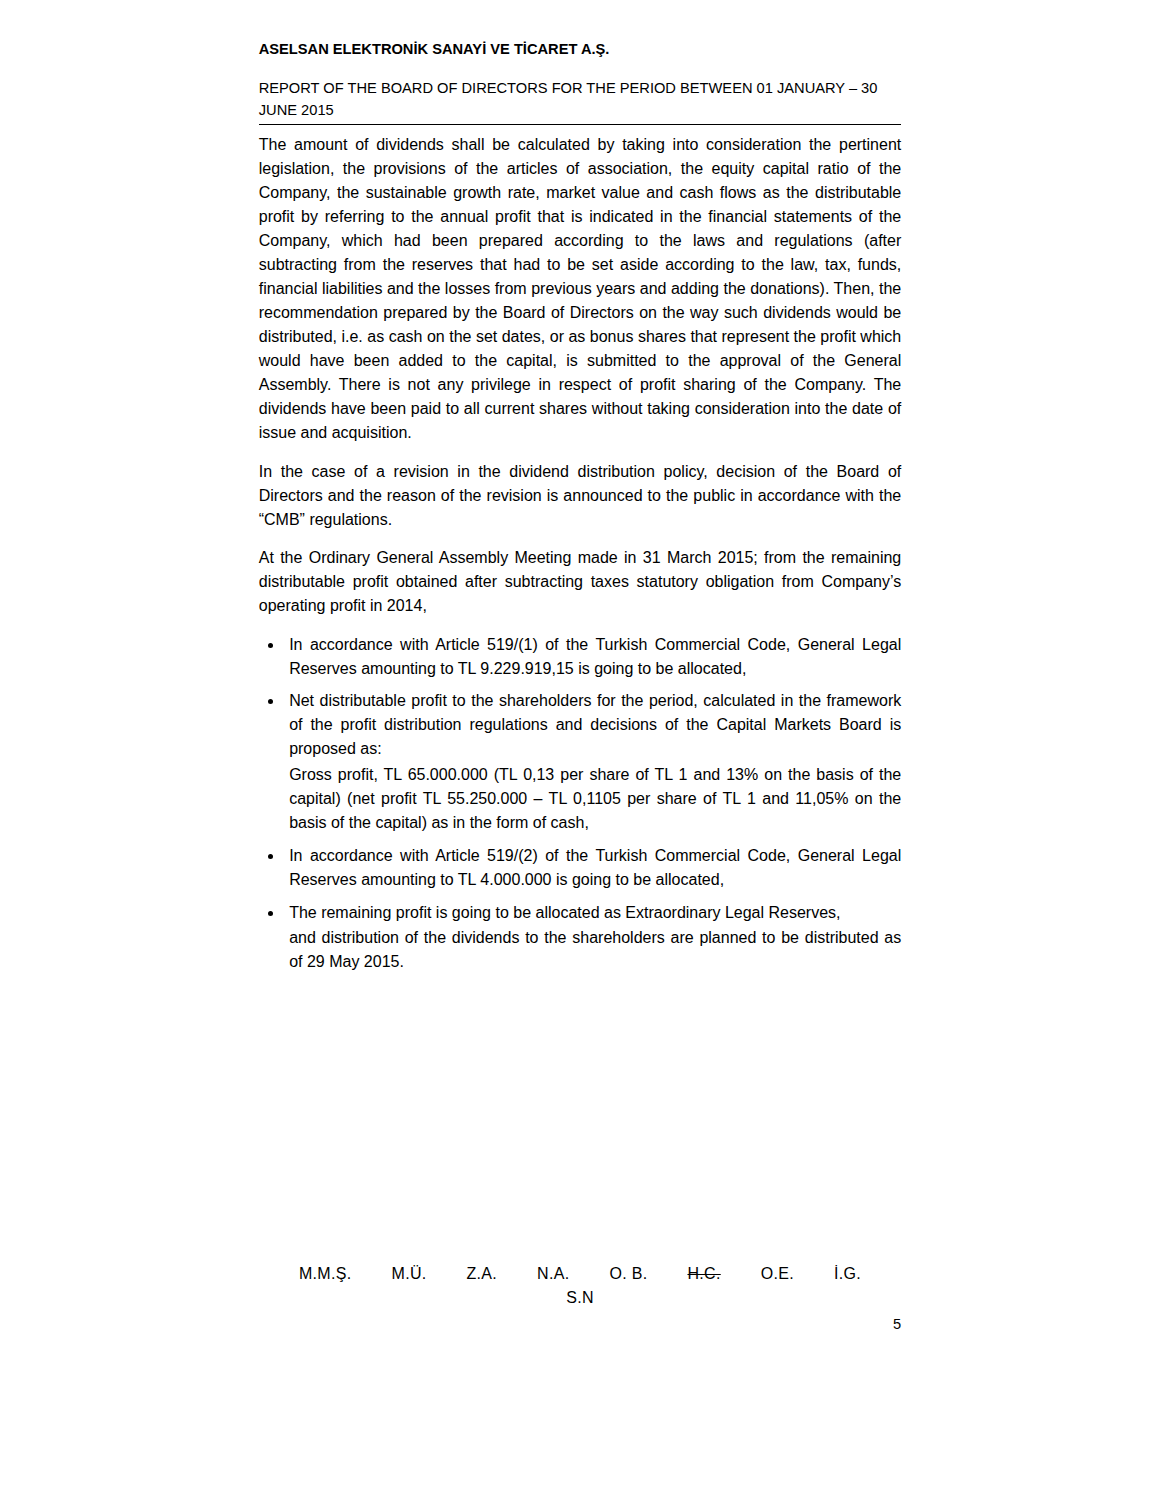ASELSAN ELEKTRONİK SANAYİ VE TİCARET A.Ş.
REPORT OF THE BOARD OF DIRECTORS FOR THE PERIOD BETWEEN 01 JANUARY – 30 JUNE 2015
The amount of dividends shall be calculated by taking into consideration the pertinent legislation, the provisions of the articles of association, the equity capital ratio of the Company, the sustainable growth rate, market value and cash flows as the distributable profit by referring to the annual profit that is indicated in the financial statements of the Company, which had been prepared according to the laws and regulations (after subtracting from the reserves that had to be set aside according to the law, tax, funds, financial liabilities and the losses from previous years and adding the donations). Then, the recommendation prepared by the Board of Directors on the way such dividends would be distributed, i.e. as cash on the set dates, or as bonus shares that represent the profit which would have been added to the capital, is submitted to the approval of the General Assembly. There is not any privilege in respect of profit sharing of the Company. The dividends have been paid to all current shares without taking consideration into the date of issue and acquisition.
In the case of a revision in the dividend distribution policy, decision of the Board of Directors and the reason of the revision is announced to the public in accordance with the “CMB” regulations.
At the Ordinary General Assembly Meeting made in 31 March 2015; from the remaining distributable profit obtained after subtracting taxes statutory obligation from Company’s operating profit in 2014,
In accordance with Article 519/(1) of the Turkish Commercial Code, General Legal Reserves amounting to TL 9.229.919,15 is going to be allocated,
Net distributable profit to the shareholders for the period, calculated in the framework of the profit distribution regulations and decisions of the Capital Markets Board is proposed as: Gross profit, TL 65.000.000 (TL 0,13 per share of TL 1 and 13% on the basis of the capital) (net profit TL 55.250.000 – TL 0,1105 per share of TL 1 and 11,05% on the basis of the capital) as in the form of cash,
In accordance with Article 519/(2) of the Turkish Commercial Code, General Legal Reserves amounting to TL 4.000.000 is going to be allocated,
The remaining profit is going to be allocated as Extraordinary Legal Reserves, and distribution of the dividends to the shareholders are planned to be distributed as of 29 May 2015.
M.M.Ş. M.Ü. Z.A. N.A. O. B. H.C. O.E. İ.G. S.N
5